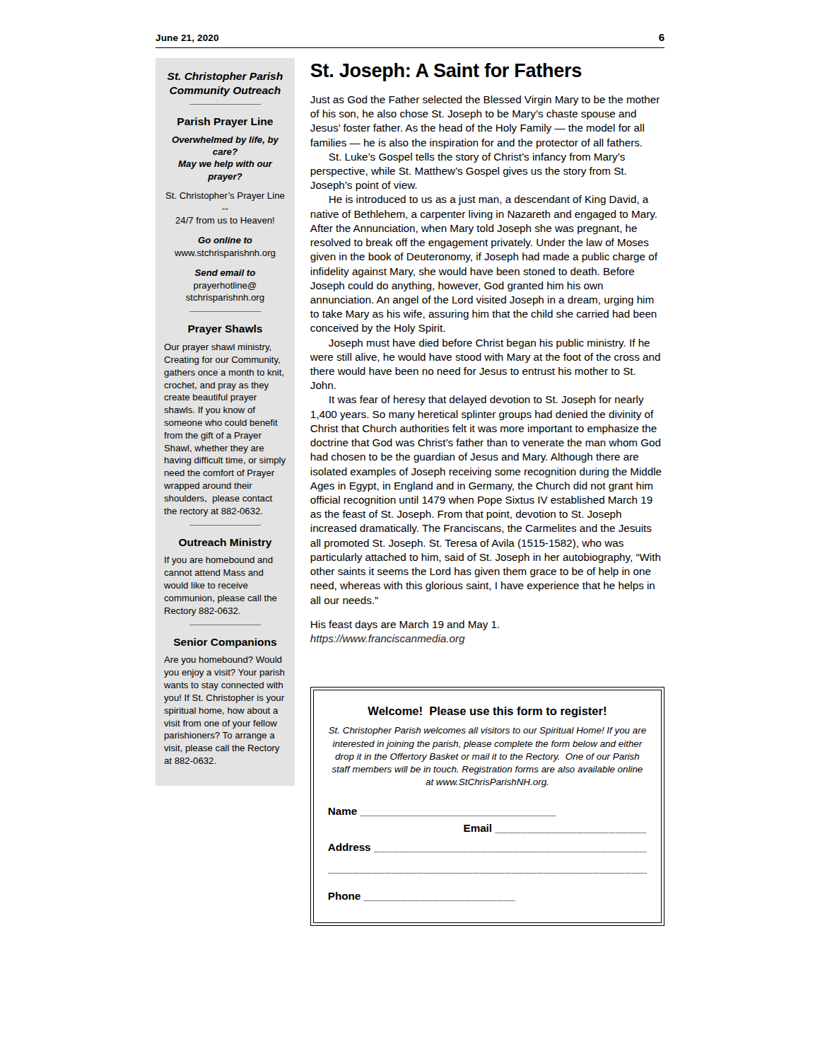June 21, 2020 6
St. Christopher Parish
Community Outreach
Parish Prayer Line
Overwhelmed by life, by care?
May we help with our prayer?
St. Christopher’s Prayer Line --
24/7 from us to Heaven!
Go online towww.stchrisparishnh.org
Send email toprayerhotline@
stchrisparishnh.org
Prayer Shawls
Our prayer shawl ministry, Creating for our Community, gathers once a month to knit, crochet, and pray as they create beautiful prayer shawls. If you know of someone who could benefit from the gift of a Prayer Shawl, whether they are having difficult time, or simply need the comfort of Prayer wrapped around their shoulders, please contact the rectory at 882-0632.
Outreach Ministry
If you are homebound and cannot attend Mass and would like to receive communion, please call the Rectory 882-0632.
Senior Companions
Are you homebound? Would you enjoy a visit? Your parish wants to stay connected with you! If St. Christopher is your spiritual home, how about a visit from one of your fellow parishioners? To arrange a visit, please call the Rectory at 882-0632.
St. Joseph: A Saint for Fathers
Just as God the Father selected the Blessed Virgin Mary to be the mother of his son, he also chose St. Joseph to be Mary’s chaste spouse and Jesus’ foster father. As the head of the Holy Family — the model for all families — he is also the inspiration for and the protector of all fathers.
St. Luke’s Gospel tells the story of Christ’s infancy from Mary’s perspective, while St. Matthew’s Gospel gives us the story from St. Joseph’s point of view.
He is introduced to us as a just man, a descendant of King David, a native of Bethlehem, a carpenter living in Nazareth and engaged to Mary. After the Annunciation, when Mary told Joseph she was pregnant, he resolved to break off the engagement privately. Under the law of Moses given in the book of Deuteronomy, if Joseph had made a public charge of infidelity against Mary, she would have been stoned to death. Before Joseph could do anything, however, God granted him his own annunciation. An angel of the Lord visited Joseph in a dream, urging him to take Mary as his wife, assuring him that the child she carried had been conceived by the Holy Spirit.
Joseph must have died before Christ began his public ministry. If he were still alive, he would have stood with Mary at the foot of the cross and there would have been no need for Jesus to entrust his mother to St. John.
It was fear of heresy that delayed devotion to St. Joseph for nearly 1,400 years. So many heretical splinter groups had denied the divinity of Christ that Church authorities felt it was more important to emphasize the doctrine that God was Christ’s father than to venerate the man whom God had chosen to be the guardian of Jesus and Mary. Although there are isolated examples of Joseph receiving some recognition during the Middle Ages in Egypt, in England and in Germany, the Church did not grant him official recognition until 1479 when Pope Sixtus IV established March 19 as the feast of St. Joseph. From that point, devotion to St. Joseph increased dramatically. The Franciscans, the Carmelites and the Jesuits all promoted St. Joseph. St. Teresa of Avila (1515-1582), who was particularly attached to him, said of St. Joseph in her autobiography, “With other saints it seems the Lord has given them grace to be of help in one need, whereas with this glorious saint, I have experience that he helps in all our needs.”
His feast days are March 19 and May 1.
https://www.franciscanmedia.org
Welcome! Please use this form to register!
St. Christopher Parish welcomes all visitors to our Spiritual Home! If you are interested in joining the parish, please complete the form below and either drop it in the Offertory Basket or mail it to the Rectory. One of our Parish staff members will be in touch. Registration forms are also available online at www.StChrisParishNH.org.
Name _______________________________
Email ________________________
Address _____________________________________________________________
_______________________________________________________________________
Phone ________________________